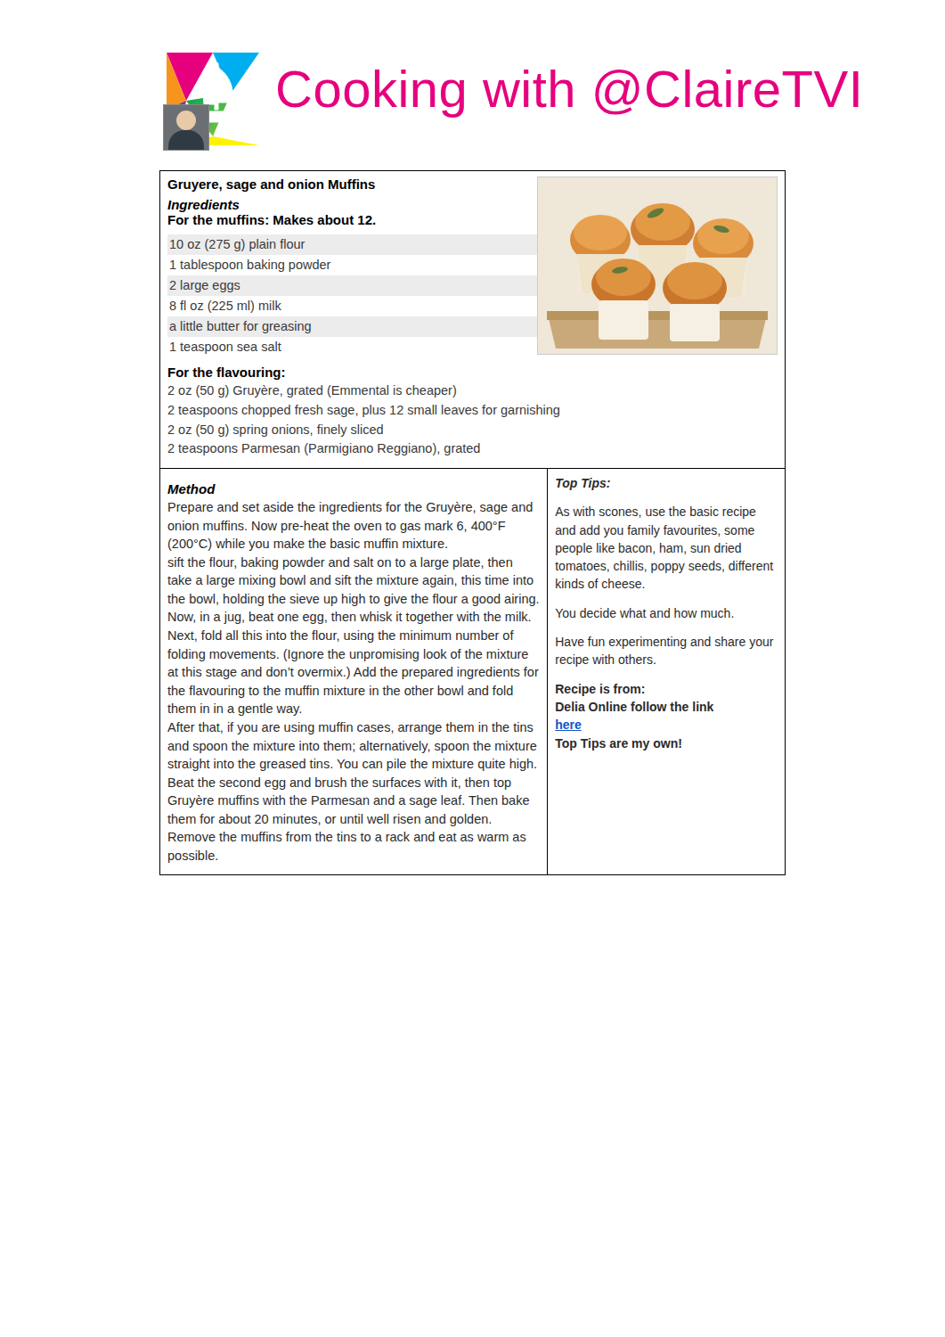Cooking with @ClaireTVI
| Gruyere, sage and onion Muffins Ingredients For the muffins: Makes about 12. 10 oz (275 g) plain flour 1 tablespoon baking powder 2 large eggs 8 fl oz (225 ml) milk a little butter for greasing 1 teaspoon sea salt For the flavouring: 2 oz (50 g) Gruyère, grated (Emmental is cheaper) 2 teaspoons chopped fresh sage, plus 12 small leaves for garnishing 2 oz (50 g) spring onions, finely sliced 2 teaspoons Parmesan (Parmigiano Reggiano), grated |
| Method Prepare and set aside the ingredients for the Gruyère, sage and onion muffins. Now pre-heat the oven to gas mark 6, 400°F (200°C) while you make the basic muffin mixture. sift the flour, baking powder and salt on to a large plate, then take a large mixing bowl and sift the mixture again, this time into the bowl, holding the sieve up high to give the flour a good airing. Now, in a jug, beat one egg, then whisk it together with the milk. Next, fold all this into the flour, using the minimum number of folding movements. (Ignore the unpromising look of the mixture at this stage and don’t overmix.) Add the prepared ingredients for the flavouring to the muffin mixture in the other bowl and fold them in in a gentle way. After that, if you are using muffin cases, arrange them in the tins and spoon the mixture into them; alternatively, spoon the mixture straight into the greased tins. You can pile the mixture quite high. Beat the second egg and brush the surfaces with it, then top Gruyère muffins with the Parmesan and a sage leaf. Then bake them for about 20 minutes, or until well risen and golden. Remove the muffins from the tins to a rack and eat as warm as possible. | Top Tips: As with scones, use the basic recipe and add you family favourites, some people like bacon, ham, sun dried tomatoes, chillis, poppy seeds, different kinds of cheese. You decide what and how much. Have fun experimenting and share your recipe with others. Recipe is from: Delia Online follow the link here Top Tips are my own! |